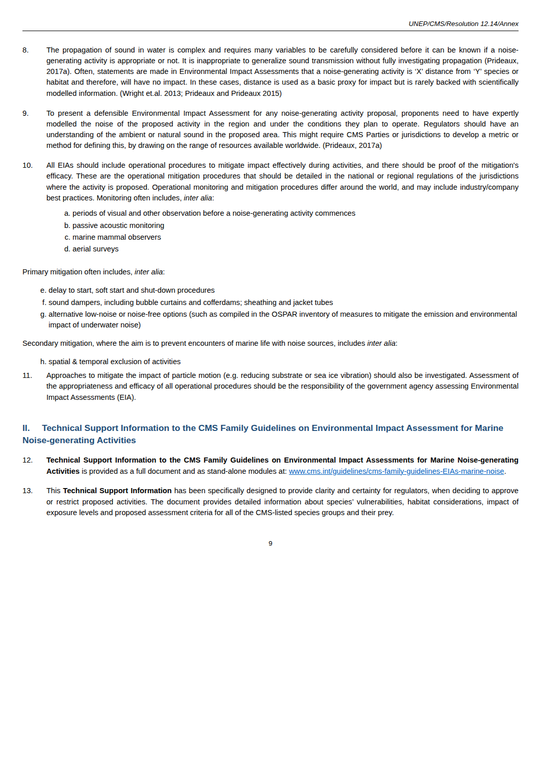UNEP/CMS/Resolution 12.14/Annex
8.
The propagation of sound in water is complex and requires many variables to be carefully considered before it can be known if a noise-generating activity is appropriate or not. It is inappropriate to generalize sound transmission without fully investigating propagation (Prideaux, 2017a). Often, statements are made in Environmental Impact Assessments that a noise-generating activity is ‘X’ distance from ‘Y’ species or habitat and therefore, will have no impact. In these cases, distance is used as a basic proxy for impact but is rarely backed with scientifically modelled information. (Wright et.al. 2013; Prideaux and Prideaux 2015)
9.
To present a defensible Environmental Impact Assessment for any noise-generating activity proposal, proponents need to have expertly modelled the noise of the proposed activity in the region and under the conditions they plan to operate. Regulators should have an understanding of the ambient or natural sound in the proposed area. This might require CMS Parties or jurisdictions to develop a metric or method for defining this, by drawing on the range of resources available worldwide. (Prideaux, 2017a)
10.
All EIAs should include operational procedures to mitigate impact effectively during activities, and there should be proof of the mitigation's efficacy. These are the operational mitigation procedures that should be detailed in the national or regional regulations of the jurisdictions where the activity is proposed. Operational monitoring and mitigation procedures differ around the world, and may include industry/company best practices. Monitoring often includes, inter alia:
periods of visual and other observation before a noise-generating activity commences
passive acoustic monitoring
marine mammal observers
aerial surveys
Primary mitigation often includes, inter alia:
delay to start, soft start and shut-down procedures
sound dampers, including bubble curtains and cofferdams; sheathing and jacket tubes
alternative low-noise or noise-free options (such as compiled in the OSPAR inventory of measures to mitigate the emission and environmental impact of underwater noise)
Secondary mitigation, where the aim is to prevent encounters of marine life with noise sources, includes inter alia:
spatial & temporal exclusion of activities
11.
Approaches to mitigate the impact of particle motion (e.g. reducing substrate or sea ice vibration) should also be investigated. Assessment of the appropriateness and efficacy of all operational procedures should be the responsibility of the government agency assessing Environmental Impact Assessments (EIA).
II. Technical Support Information to the CMS Family Guidelines on Environmental Impact Assessment for Marine Noise-generating Activities
12.
Technical Support Information to the CMS Family Guidelines on Environmental Impact Assessments for Marine Noise-generating Activities is provided as a full document and as stand-alone modules at: www.cms.int/guidelines/cms-family-guidelines-EIAs-marine-noise.
13.
This Technical Support Information has been specifically designed to provide clarity and certainty for regulators, when deciding to approve or restrict proposed activities. The document provides detailed information about species’ vulnerabilities, habitat considerations, impact of exposure levels and proposed assessment criteria for all of the CMS-listed species groups and their prey.
9